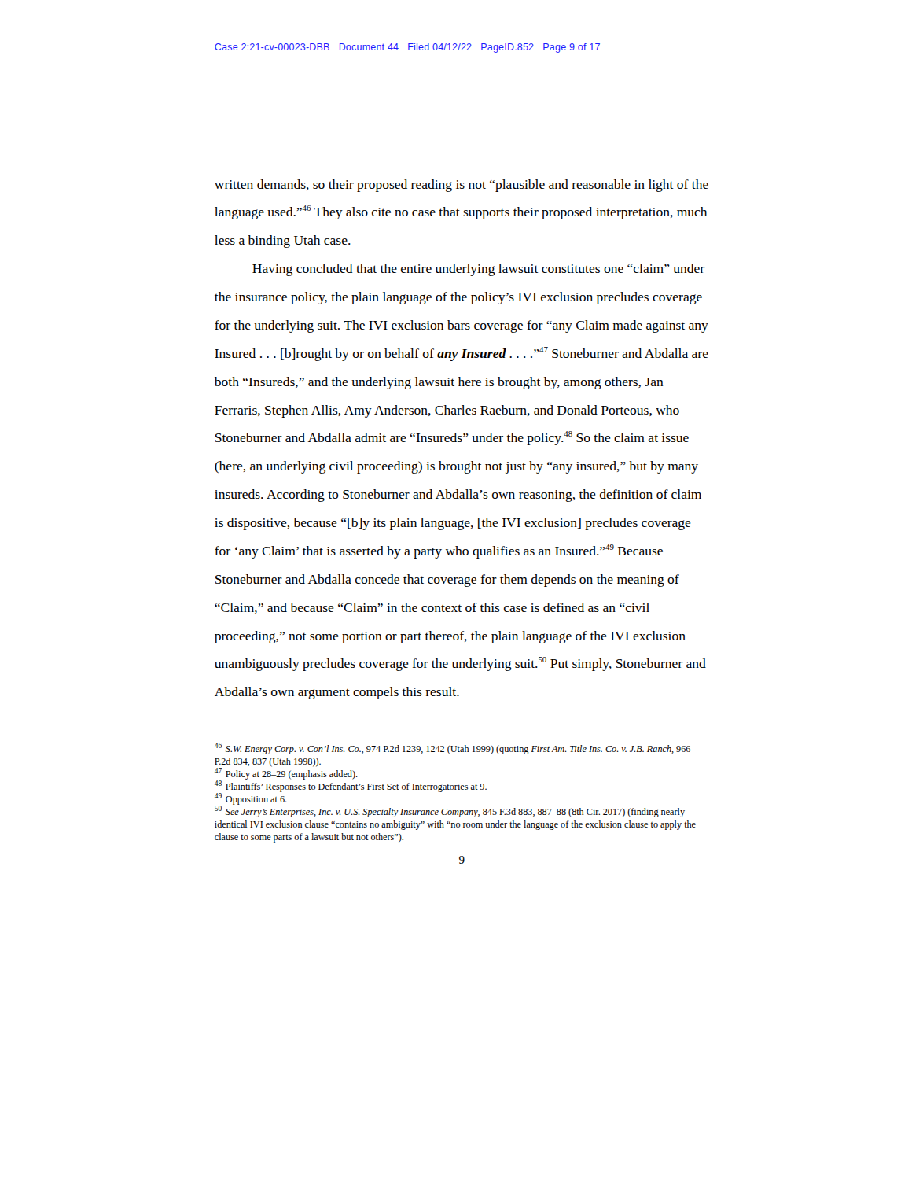Case 2:21-cv-00023-DBB Document 44 Filed 04/12/22 PageID.852 Page 9 of 17
written demands, so their proposed reading is not “plausible and reasonable in light of the language used.”46 They also cite no case that supports their proposed interpretation, much less a binding Utah case.
Having concluded that the entire underlying lawsuit constitutes one “claim” under the insurance policy, the plain language of the policy’s IVI exclusion precludes coverage for the underlying suit. The IVI exclusion bars coverage for “any Claim made against any Insured . . . [b]rought by or on behalf of any Insured . . . .”47 Stoneburner and Abdalla are both “Insureds,” and the underlying lawsuit here is brought by, among others, Jan Ferraris, Stephen Allis, Amy Anderson, Charles Raeburn, and Donald Porteous, who Stoneburner and Abdalla admit are “Insureds” under the policy.48 So the claim at issue (here, an underlying civil proceeding) is brought not just by “any insured,” but by many insureds. According to Stoneburner and Abdalla’s own reasoning, the definition of claim is dispositive, because “[b]y its plain language, [the IVI exclusion] precludes coverage for ‘any Claim’ that is asserted by a party who qualifies as an Insured.”49 Because Stoneburner and Abdalla concede that coverage for them depends on the meaning of “Claim,” and because “Claim” in the context of this case is defined as an “civil proceeding,” not some portion or part thereof, the plain language of the IVI exclusion unambiguously precludes coverage for the underlying suit.50 Put simply, Stoneburner and Abdalla’s own argument compels this result.
46 S.W. Energy Corp. v. Con’l Ins. Co., 974 P.2d 1239, 1242 (Utah 1999) (quoting First Am. Title Ins. Co. v. J.B. Ranch, 966 P.2d 834, 837 (Utah 1998)).
47 Policy at 28–29 (emphasis added).
48 Plaintiffs’ Responses to Defendant’s First Set of Interrogatories at 9.
49 Opposition at 6.
50 See Jerry’s Enterprises, Inc. v. U.S. Specialty Insurance Company, 845 F.3d 883, 887–88 (8th Cir. 2017) (finding nearly identical IVI exclusion clause “contains no ambiguity” with “no room under the language of the exclusion clause to apply the clause to some parts of a lawsuit but not others”).
9